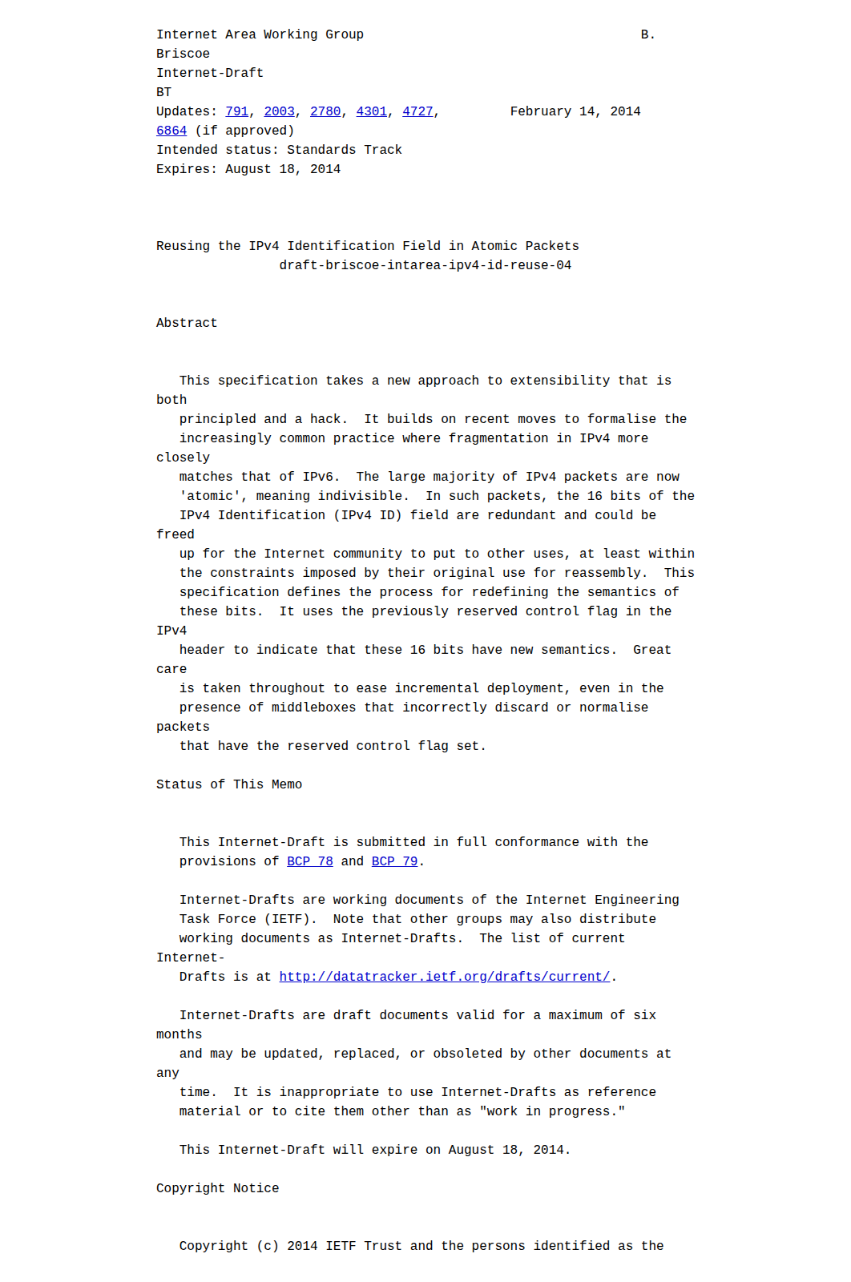Internet Area Working Group                                    B. Briscoe
Internet-Draft                                                        BT
Updates: 791, 2003, 2780, 4301, 4727,         February 14, 2014
6864 (if approved)
Intended status: Standards Track
Expires: August 18, 2014


        Reusing the IPv4 Identification Field in Atomic Packets
                draft-briscoe-intarea-ipv4-id-reuse-04

Abstract

   This specification takes a new approach to extensibility that is both
   principled and a hack.  It builds on recent moves to formalise the
   increasingly common practice where fragmentation in IPv4 more closely
   matches that of IPv6.  The large majority of IPv4 packets are now
   'atomic', meaning indivisible.  In such packets, the 16 bits of the
   IPv4 Identification (IPv4 ID) field are redundant and could be freed
   up for the Internet community to put to other uses, at least within
   the constraints imposed by their original use for reassembly.  This
   specification defines the process for redefining the semantics of
   these bits.  It uses the previously reserved control flag in the IPv4
   header to indicate that these 16 bits have new semantics.  Great care
   is taken throughout to ease incremental deployment, even in the
   presence of middleboxes that incorrectly discard or normalise packets
   that have the reserved control flag set.

Status of This Memo

   This Internet-Draft is submitted in full conformance with the
   provisions of BCP 78 and BCP 79.

   Internet-Drafts are working documents of the Internet Engineering
   Task Force (IETF).  Note that other groups may also distribute
   working documents as Internet-Drafts.  The list of current Internet-
   Drafts is at http://datatracker.ietf.org/drafts/current/.

   Internet-Drafts are draft documents valid for a maximum of six months
   and may be updated, replaced, or obsoleted by other documents at any
   time.  It is inappropriate to use Internet-Drafts as reference
   material or to cite them other than as "work in progress."

   This Internet-Draft will expire on August 18, 2014.

Copyright Notice

   Copyright (c) 2014 IETF Trust and the persons identified as the